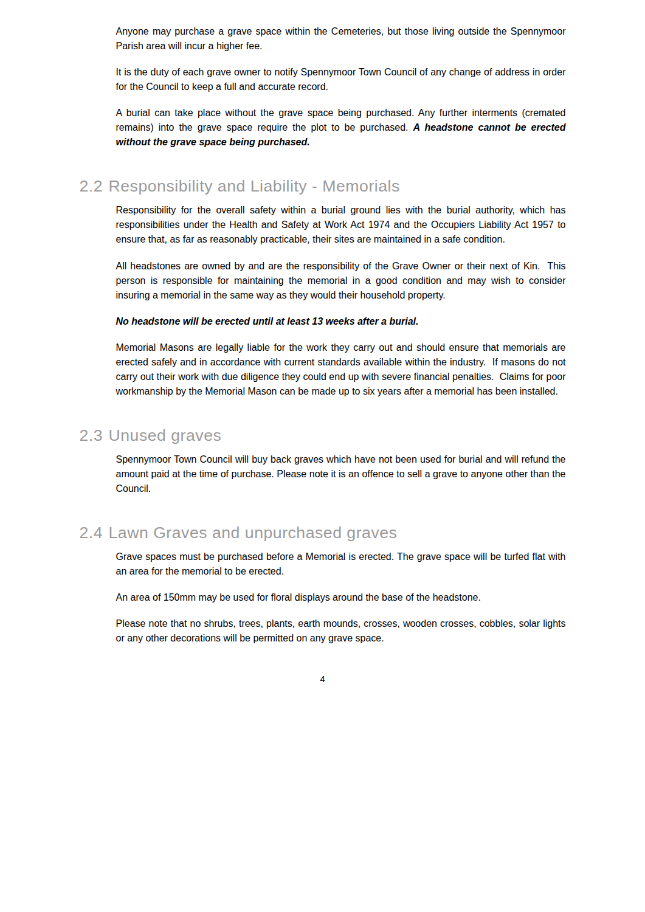Anyone may purchase a grave space within the Cemeteries, but those living outside the Spennymoor Parish area will incur a higher fee.
It is the duty of each grave owner to notify Spennymoor Town Council of any change of address in order for the Council to keep a full and accurate record.
A burial can take place without the grave space being purchased. Any further interments (cremated remains) into the grave space require the plot to be purchased. A headstone cannot be erected without the grave space being purchased.
2.2 Responsibility and Liability - Memorials
Responsibility for the overall safety within a burial ground lies with the burial authority, which has responsibilities under the Health and Safety at Work Act 1974 and the Occupiers Liability Act 1957 to ensure that, as far as reasonably practicable, their sites are maintained in a safe condition.
All headstones are owned by and are the responsibility of the Grave Owner or their next of Kin. This person is responsible for maintaining the memorial in a good condition and may wish to consider insuring a memorial in the same way as they would their household property.
No headstone will be erected until at least 13 weeks after a burial.
Memorial Masons are legally liable for the work they carry out and should ensure that memorials are erected safely and in accordance with current standards available within the industry. If masons do not carry out their work with due diligence they could end up with severe financial penalties. Claims for poor workmanship by the Memorial Mason can be made up to six years after a memorial has been installed.
2.3 Unused graves
Spennymoor Town Council will buy back graves which have not been used for burial and will refund the amount paid at the time of purchase. Please note it is an offence to sell a grave to anyone other than the Council.
2.4 Lawn Graves and unpurchased graves
Grave spaces must be purchased before a Memorial is erected. The grave space will be turfed flat with an area for the memorial to be erected.
An area of 150mm may be used for floral displays around the base of the headstone.
Please note that no shrubs, trees, plants, earth mounds, crosses, wooden crosses, cobbles, solar lights or any other decorations will be permitted on any grave space.
4